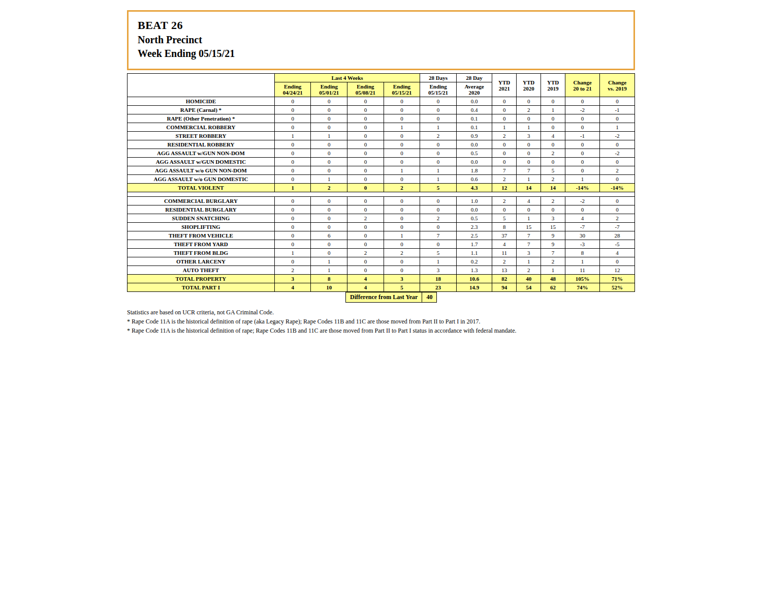BEAT 26
North Precinct
Week Ending 05/15/21
| | Last 4 Weeks | 28 Days | 28 Day | YTD 2021 | YTD 2020 | YTD 2019 | Change 20 to 21 | Change vs. 2019 |
| --- | --- | --- | --- | --- | --- | --- | --- | --- |
| Ending 04/24/21 | Ending 05/01/21 | Ending 05/08/21 | Ending 05/15/21 | Ending 05/15/21 | Average 2020 |
| HOMICIDE | 0 | 0 | 0 | 0 | 0 | 0.0 | 0 | 0 | 0 | 0 | 0 |
| RAPE (Carnal) * | 0 | 0 | 0 | 0 | 0 | 0.4 | 0 | 2 | 1 | -2 | -1 |
| RAPE (Other Penetration) * | 0 | 0 | 0 | 0 | 0 | 0.1 | 0 | 0 | 0 | 0 | 0 |
| COMMERCIAL ROBBERY | 0 | 0 | 0 | 1 | 1 | 0.1 | 1 | 1 | 0 | 0 | 1 |
| STREET ROBBERY | 1 | 1 | 0 | 0 | 2 | 0.9 | 2 | 3 | 4 | -1 | -2 |
| RESIDENTIAL ROBBERY | 0 | 0 | 0 | 0 | 0 | 0.0 | 0 | 0 | 0 | 0 | 0 |
| AGG ASSAULT w/GUN NON-DOM | 0 | 0 | 0 | 0 | 0 | 0.5 | 0 | 0 | 2 | 0 | -2 |
| AGG ASSAULT w/GUN DOMESTIC | 0 | 0 | 0 | 0 | 0 | 0.0 | 0 | 0 | 0 | 0 | 0 |
| AGG ASSAULT w/o GUN NON-DOM | 0 | 0 | 0 | 1 | 1 | 1.8 | 7 | 7 | 5 | 0 | 2 |
| AGG ASSAULT w/o GUN DOMESTIC | 0 | 1 | 0 | 0 | 1 | 0.6 | 2 | 1 | 2 | 1 | 0 |
| TOTAL VIOLENT | 1 | 2 | 0 | 2 | 5 | 4.3 | 12 | 14 | 14 | -14% | -14% |
| COMMERCIAL BURGLARY | 0 | 0 | 0 | 0 | 0 | 1.0 | 2 | 4 | 2 | -2 | 0 |
| RESIDENTIAL BURGLARY | 0 | 0 | 0 | 0 | 0 | 0.0 | 0 | 0 | 0 | 0 | 0 |
| SUDDEN SNATCHING | 0 | 0 | 2 | 0 | 2 | 0.5 | 5 | 1 | 3 | 4 | 2 |
| SHOPLIFTING | 0 | 0 | 0 | 0 | 0 | 2.3 | 8 | 15 | 15 | -7 | -7 |
| THEFT FROM VEHICLE | 0 | 6 | 0 | 1 | 7 | 2.5 | 37 | 7 | 9 | 30 | 28 |
| THEFT FROM YARD | 0 | 0 | 0 | 0 | 0 | 1.7 | 4 | 7 | 9 | -3 | -5 |
| THEFT FROM BLDG | 1 | 0 | 2 | 2 | 5 | 1.1 | 11 | 3 | 7 | 8 | 4 |
| OTHER LARCENY | 0 | 1 | 0 | 0 | 1 | 0.2 | 2 | 1 | 2 | 1 | 0 |
| AUTO THEFT | 2 | 1 | 0 | 0 | 3 | 1.3 | 13 | 2 | 1 | 11 | 12 |
| TOTAL PROPERTY | 3 | 8 | 4 | 3 | 18 | 10.6 | 82 | 40 | 48 | 105% | 71% |
| TOTAL PART I | 4 | 10 | 4 | 5 | 23 | 14.9 | 94 | 54 | 62 | 74% | 52% |
| Difference from Last Year | 40 |
Statistics are based on UCR criteria, not GA Criminal Code.
* Rape Code 11A is the historical definition of rape (aka Legacy Rape); Rape Codes 11B and 11C are those moved from Part II to Part I in 2017.
* Rape Code 11A is the historical definition of rape; Rape Codes 11B and 11C are those moved from Part II to Part I status in accordance with federal mandate.